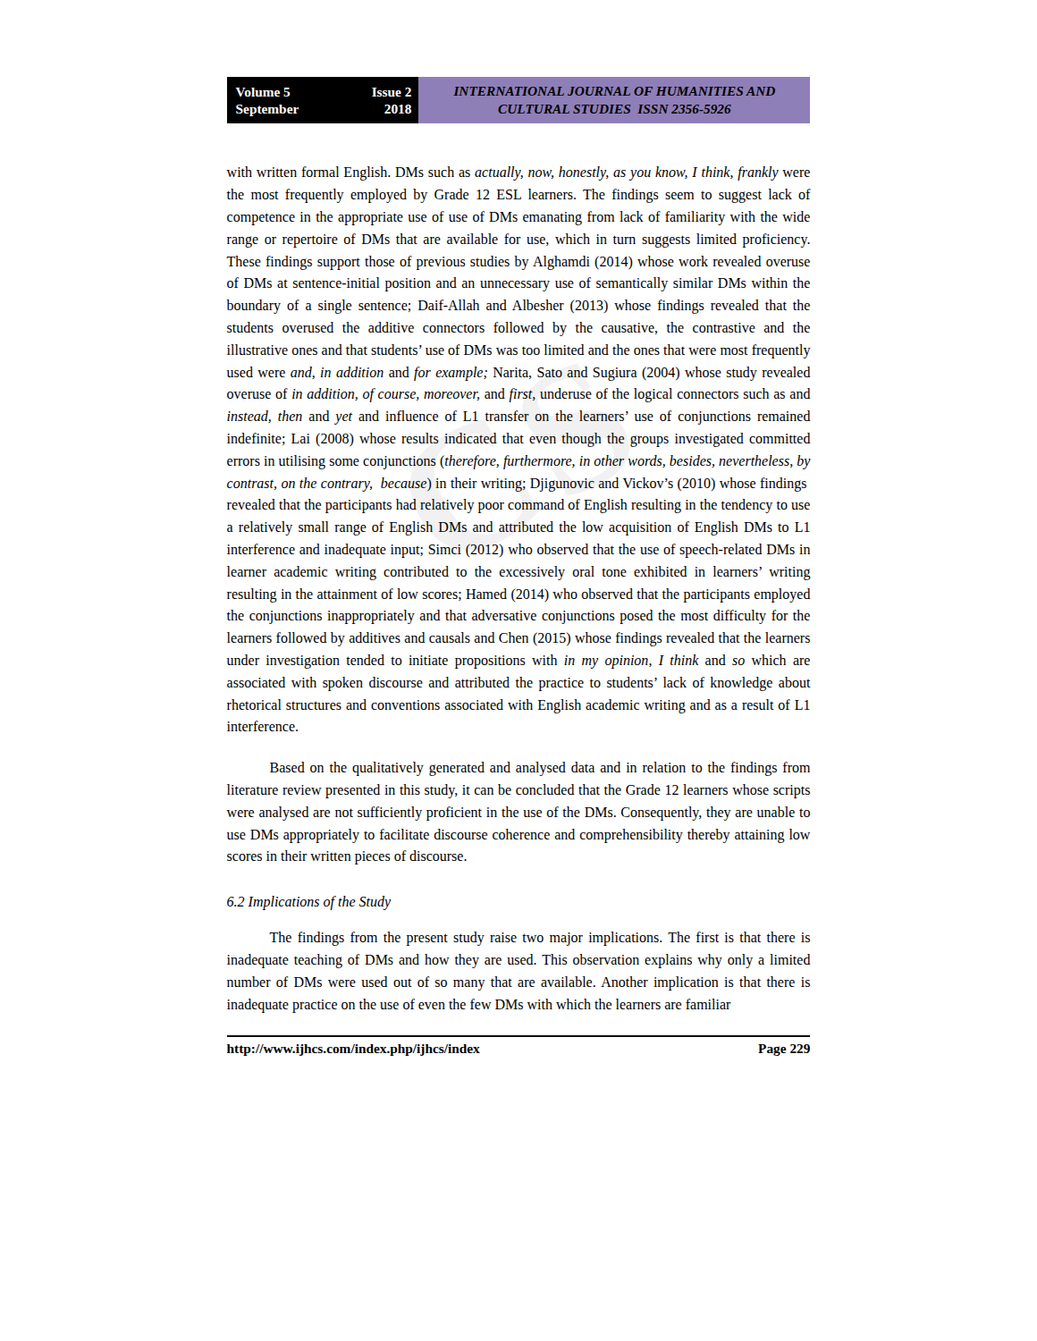CS
| Volume 5 | Issue 2 |
| September | 2018 |
INTERNATIONAL JOURNAL OF HUMANITIES AND
CULTURAL STUDIES ISSN 2356-5926
with written formal English. DMs such as actually, now, honestly, as you know, I think, frankly were the most frequently employed by Grade 12 ESL learners. The findings seem to suggest lack of competence in the appropriate use of use of DMs emanating from lack of familiarity with the wide range or repertoire of DMs that are available for use, which in turn suggests limited proficiency. These findings support those of previous studies by Alghamdi (2014) whose work revealed overuse of DMs at sentence-initial position and an unnecessary use of semantically similar DMs within the boundary of a single sentence; Daif-Allah and Albesher (2013) whose findings revealed that the students overused the additive connectors followed by the causative, the contrastive and the illustrative ones and that students’ use of DMs was too limited and the ones that were most frequently used were and, in addition and for example; Narita, Sato and Sugiura (2004) whose study revealed overuse of in addition, of course, moreover, and first, underuse of the logical connectors such as and instead, then and yet and influence of L1 transfer on the learners’ use of conjunctions remained indefinite; Lai (2008) whose results indicated that even though the groups investigated committed errors in utilising some conjunctions (therefore, furthermore, in other words, besides, nevertheless, by contrast, on the contrary, because) in their writing; Djigunovic and Vickov’s (2010) whose findings revealed that the participants had relatively poor command of English resulting in the tendency to use a relatively small range of English DMs and attributed the low acquisition of English DMs to L1 interference and inadequate input; Simci (2012) who observed that the use of speech-related DMs in learner academic writing contributed to the excessively oral tone exhibited in learners’ writing resulting in the attainment of low scores; Hamed (2014) who observed that the participants employed the conjunctions inappropriately and that adversative conjunctions posed the most difficulty for the learners followed by additives and causals and Chen (2015) whose findings revealed that the learners under investigation tended to initiate propositions with in my opinion, I think and so which are associated with spoken discourse and attributed the practice to students’ lack of knowledge about rhetorical structures and conventions associated with English academic writing and as a result of L1 interference.
Based on the qualitatively generated and analysed data and in relation to the findings from literature review presented in this study, it can be concluded that the Grade 12 learners whose scripts were analysed are not sufficiently proficient in the use of the DMs. Consequently, they are unable to use DMs appropriately to facilitate discourse coherence and comprehensibility thereby attaining low scores in their written pieces of discourse.
6.2 Implications of the Study
The findings from the present study raise two major implications. The first is that there is inadequate teaching of DMs and how they are used. This observation explains why only a limited number of DMs were used out of so many that are available. Another implication is that there is inadequate practice on the use of even the few DMs with which the learners are familiar
http://www.ijhcs.com/index.php/ijhcs/index Page 229